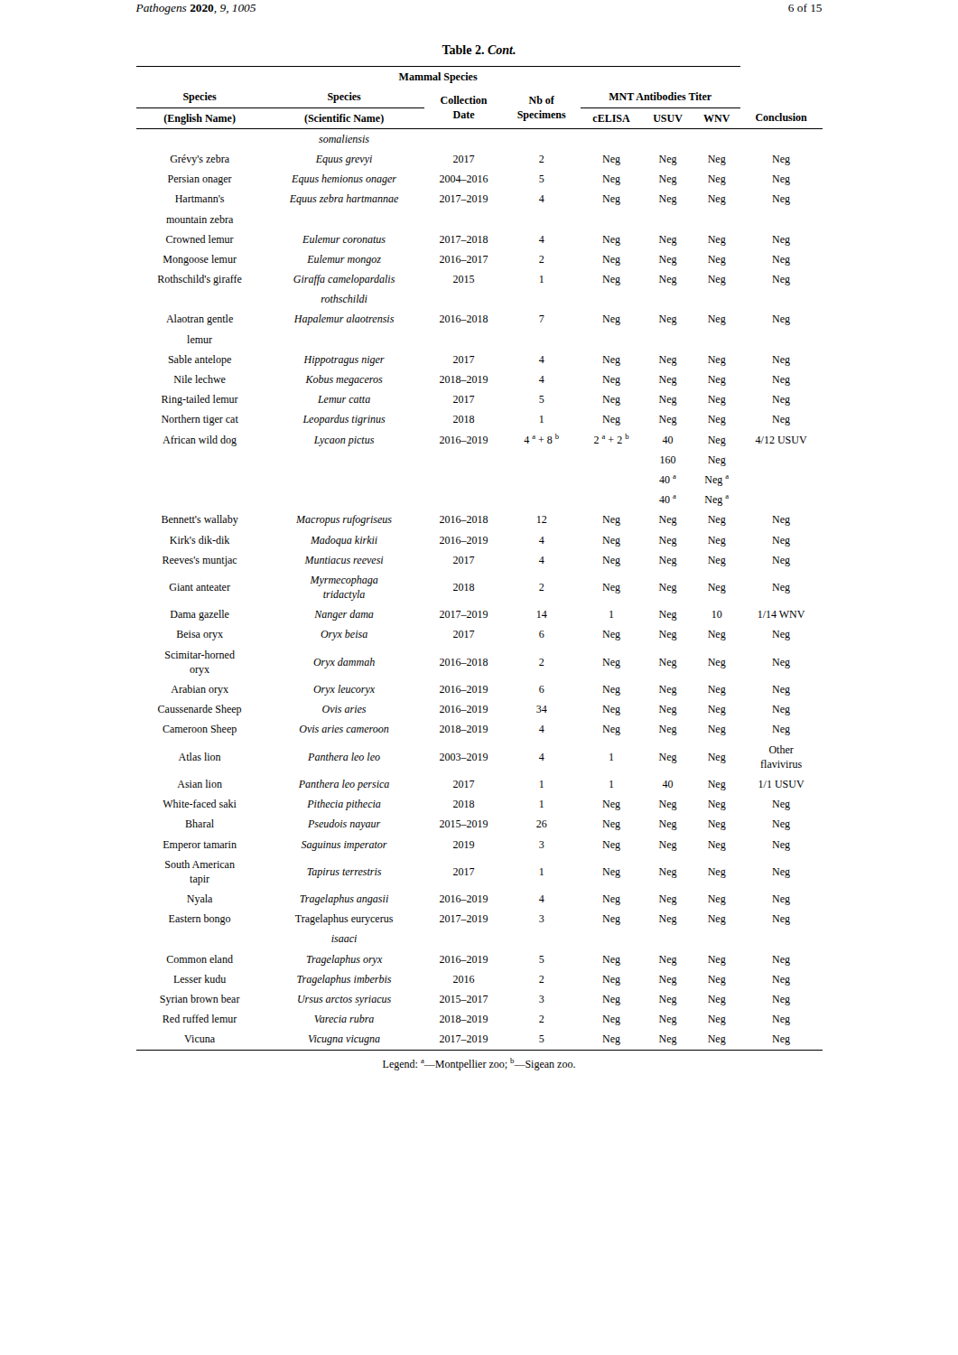Pathogens 2020, 9, 1005
6 of 15
Table 2. Cont.
| Mammal Species |
| --- |
| Species | Species | Collection Date | Nb of Specimens | MNT Antibodies Titer |
| (English Name) | (Scientific Name) | cELISA | USUV | WNV | Conclusion |
| | somaliensis | | | | | |
| Grévy's zebra | Equus grevyi | 2017 | 2 | Neg | Neg | Neg | Neg |
| Persian onager | Equus hemionus onager | 2004–2016 | 5 | Neg | Neg | Neg | Neg |
| Hartmann's | Equus zebra hartmannae | 2017–2019 | 4 | Neg | Neg | Neg | Neg |
| mountain zebra | | | | | | | |
| Crowned lemur | Eulemur coronatus | 2017–2018 | 4 | Neg | Neg | Neg | Neg |
| Mongoose lemur | Eulemur mongoz | 2016–2017 | 2 | Neg | Neg | Neg | Neg |
| Rothschild's giraffe | Giraffa camelopardalis | 2015 | 1 | Neg | Neg | Neg | Neg |
| | rothschildi | | | | | |
| Alaotran gentle | Hapalemur alaotrensis | 2016–2018 | 7 | Neg | Neg | Neg | Neg |
| lemur | | | | | | | |
| Sable antelope | Hippotragus niger | 2017 | 4 | Neg | Neg | Neg | Neg |
| Nile lechwe | Kobus megaceros | 2018–2019 | 4 | Neg | Neg | Neg | Neg |
| Ring-tailed lemur | Lemur catta | 2017 | 5 | Neg | Neg | Neg | Neg |
| Northern tiger cat | Leopardus tigrinus | 2018 | 1 | Neg | Neg | Neg | Neg |
| African wild dog | Lycaon pictus | 2016–2019 | 4 a + 8 b | 2 a + 2 b | 40 | Neg | 4/12 USUV |
| | | | | | 160 | Neg | |
| | | | | | 40 a | Neg a | |
| | | | | | 40 a | Neg a | |
| Bennett's wallaby | Macropus rufogriseus | 2016–2018 | 12 | Neg | Neg | Neg | Neg |
| Kirk's dik-dik | Madoqua kirkii | 2016–2019 | 4 | Neg | Neg | Neg | Neg |
| Reeves's muntjac | Muntiacus reevesi | 2017 | 4 | Neg | Neg | Neg | Neg |
| Giant anteater | Myrmecophaga tridactyla | 2018 | 2 | Neg | Neg | Neg | Neg |
| Dama gazelle | Nanger dama | 2017–2019 | 14 | 1 | Neg | 10 | 1/14 WNV |
| Beisa oryx | Oryx beisa | 2017 | 6 | Neg | Neg | Neg | Neg |
| Scimitar-horned oryx | Oryx dammah | 2016–2018 | 2 | Neg | Neg | Neg | Neg |
| Arabian oryx | Oryx leucoryx | 2016–2019 | 6 | Neg | Neg | Neg | Neg |
| Caussenarde Sheep | Ovis aries | 2016–2019 | 34 | Neg | Neg | Neg | Neg |
| Cameroon Sheep | Ovis aries cameroon | 2018–2019 | 4 | Neg | Neg | Neg | Neg |
| Atlas lion | Panthera leo leo | 2003–2019 | 4 | 1 | Neg | Neg | Other flavivirus |
| Asian lion | Panthera leo persica | 2017 | 1 | 1 | 40 | Neg | 1/1 USUV |
| White-faced saki | Pithecia pithecia | 2018 | 1 | Neg | Neg | Neg | Neg |
| Bharal | Pseudois nayaur | 2015–2019 | 26 | Neg | Neg | Neg | Neg |
| Emperor tamarin | Saguinus imperator | 2019 | 3 | Neg | Neg | Neg | Neg |
| South American tapir | Tapirus terrestris | 2017 | 1 | Neg | Neg | Neg | Neg |
| Nyala | Tragelaphus angasii | 2016–2019 | 4 | Neg | Neg | Neg | Neg |
| Eastern bongo | Tragelaphus eurycerus | 2017–2019 | 3 | Neg | Neg | Neg | Neg |
| | isaaci | | | | | |
| Common eland | Tragelaphus oryx | 2016–2019 | 5 | Neg | Neg | Neg | Neg |
| Lesser kudu | Tragelaphus imberbis | 2016 | 2 | Neg | Neg | Neg | Neg |
| Syrian brown bear | Ursus arctos syriacus | 2015–2017 | 3 | Neg | Neg | Neg | Neg |
| Red ruffed lemur | Varecia rubra | 2018–2019 | 2 | Neg | Neg | Neg | Neg |
| Vicuna | Vicugna vicugna | 2017–2019 | 5 | Neg | Neg | Neg | Neg |
Legend: a—Montpellier zoo; b—Sigean zoo.